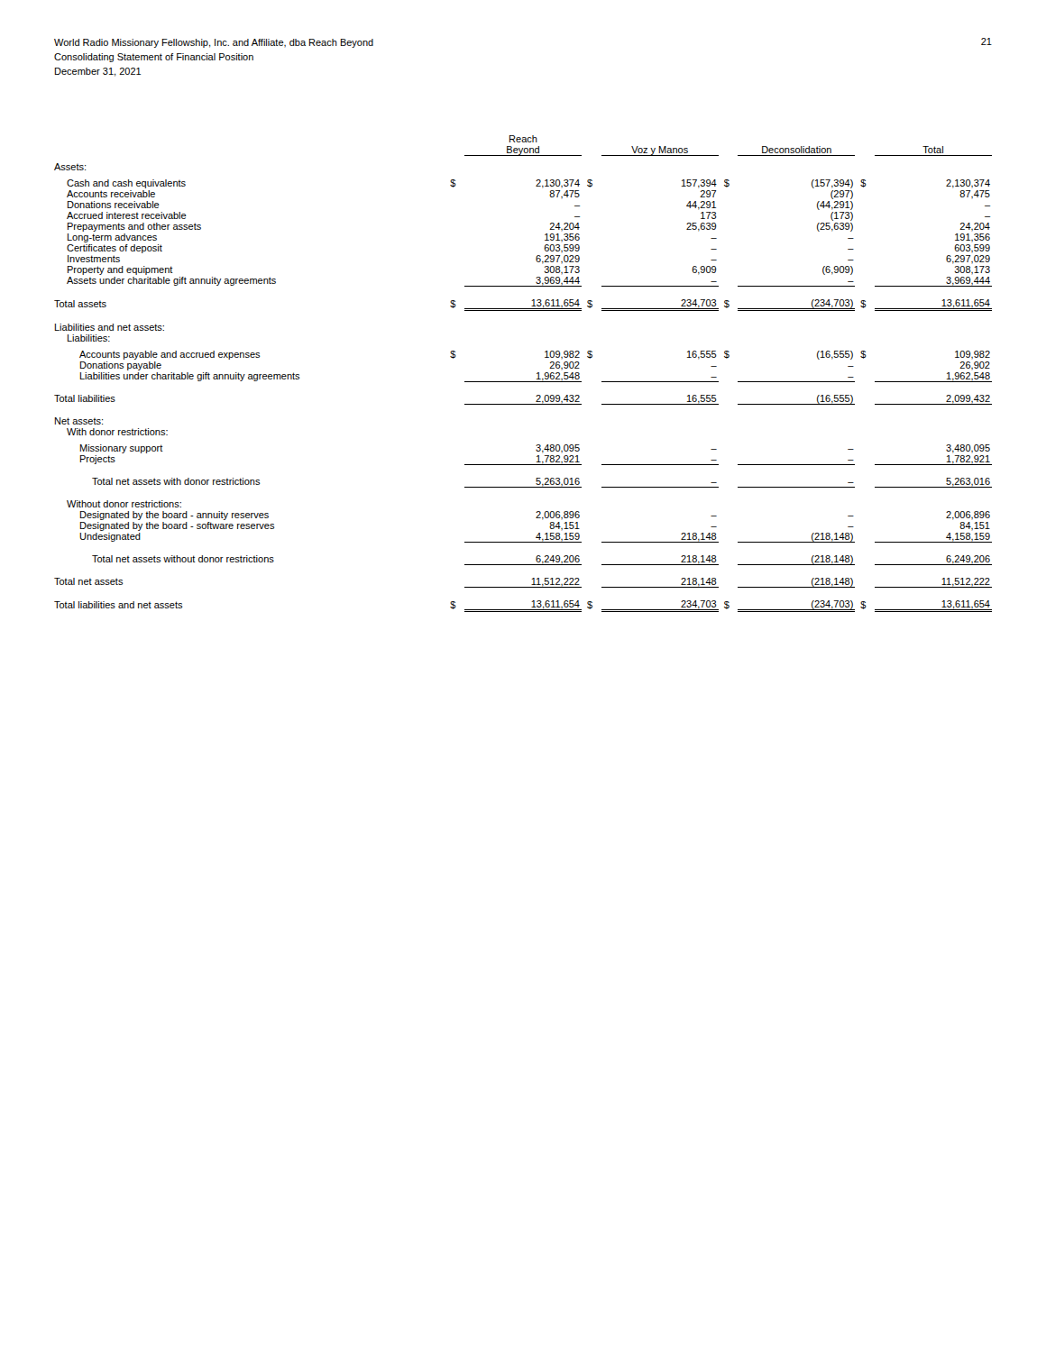21
World Radio Missionary Fellowship, Inc. and Affiliate, dba Reach Beyond
Consolidating Statement of Financial Position
December 31, 2021
| | | Reach | | | | | | |
| | | Beyond | | Voz y Manos | | Deconsolidation | | Total |
| Assets: | | | | | | | | |
| Cash and cash equivalents | $ | 2,130,374 | $ | 157,394 | $ | (157,394) | $ | 2,130,374 |
| Accounts receivable | | 87,475 | | 297 | | (297) | | 87,475 |
| Donations receivable | | – | | 44,291 | | (44,291) | | – |
| Accrued interest receivable | | – | | 173 | | (173) | | – |
| Prepayments and other assets | | 24,204 | | 25,639 | | (25,639) | | 24,204 |
| Long-term advances | | 191,356 | | – | | – | | 191,356 |
| Certificates of deposit | | 603,599 | | – | | – | | 603,599 |
| Investments | | 6,297,029 | | – | | – | | 6,297,029 |
| Property and equipment | | 308,173 | | 6,909 | | (6,909) | | 308,173 |
| Assets under charitable gift annuity agreements | | 3,969,444 | | – | | – | | 3,969,444 |
| Total assets | $ | 13,611,654 | $ | 234,703 | $ | (234,703) | $ | 13,611,654 |
| Liabilities and net assets: | | | | | | | | |
| Liabilities: | | | | | | | | |
| Accounts payable and accrued expenses | $ | 109,982 | $ | 16,555 | $ | (16,555) | $ | 109,982 |
| Donations payable | | 26,902 | | – | | – | | 26,902 |
| Liabilities under charitable gift annuity agreements | | 1,962,548 | | – | | – | | 1,962,548 |
| Total liabilities | | 2,099,432 | | 16,555 | | (16,555) | | 2,099,432 |
| Net assets: | | | | | | | | |
| With donor restrictions: | | | | | | | | |
| Missionary support | | 3,480,095 | | – | | – | | 3,480,095 |
| Projects | | 1,782,921 | | – | | – | | 1,782,921 |
| Total net assets with donor restrictions | | 5,263,016 | | – | | – | | 5,263,016 |
| Without donor restrictions: | | | | | | | | |
| Designated by the board - annuity reserves | | 2,006,896 | | – | | – | | 2,006,896 |
| Designated by the board - software reserves | | 84,151 | | – | | – | | 84,151 |
| Undesignated | | 4,158,159 | | 218,148 | | (218,148) | | 4,158,159 |
| Total net assets without donor restrictions | | 6,249,206 | | 218,148 | | (218,148) | | 6,249,206 |
| Total net assets | | 11,512,222 | | 218,148 | | (218,148) | | 11,512,222 |
| Total liabilities and net assets | $ | 13,611,654 | $ | 234,703 | $ | (234,703) | $ | 13,611,654 |